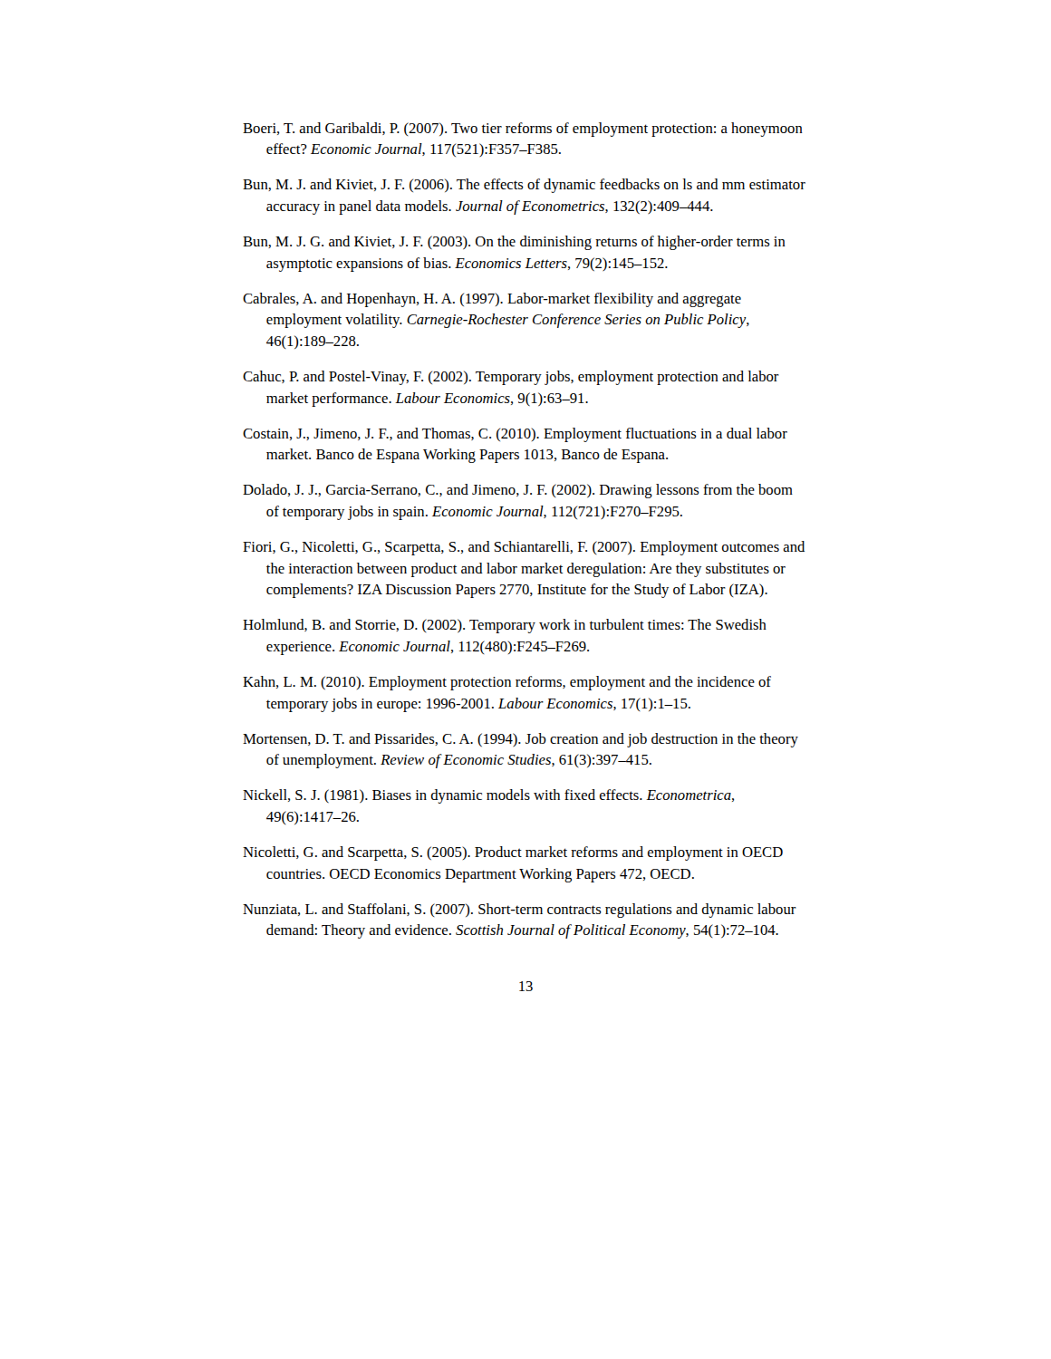Boeri, T. and Garibaldi, P. (2007). Two tier reforms of employment protection: a honeymoon effect? Economic Journal, 117(521):F357–F385.
Bun, M. J. and Kiviet, J. F. (2006). The effects of dynamic feedbacks on ls and mm estimator accuracy in panel data models. Journal of Econometrics, 132(2):409–444.
Bun, M. J. G. and Kiviet, J. F. (2003). On the diminishing returns of higher-order terms in asymptotic expansions of bias. Economics Letters, 79(2):145–152.
Cabrales, A. and Hopenhayn, H. A. (1997). Labor-market flexibility and aggregate employment volatility. Carnegie-Rochester Conference Series on Public Policy, 46(1):189–228.
Cahuc, P. and Postel-Vinay, F. (2002). Temporary jobs, employment protection and labor market performance. Labour Economics, 9(1):63–91.
Costain, J., Jimeno, J. F., and Thomas, C. (2010). Employment fluctuations in a dual labor market. Banco de Espana Working Papers 1013, Banco de Espana.
Dolado, J. J., Garcia-Serrano, C., and Jimeno, J. F. (2002). Drawing lessons from the boom of temporary jobs in spain. Economic Journal, 112(721):F270–F295.
Fiori, G., Nicoletti, G., Scarpetta, S., and Schiantarelli, F. (2007). Employment outcomes and the interaction between product and labor market deregulation: Are they substitutes or complements? IZA Discussion Papers 2770, Institute for the Study of Labor (IZA).
Holmlund, B. and Storrie, D. (2002). Temporary work in turbulent times: The Swedish experience. Economic Journal, 112(480):F245–F269.
Kahn, L. M. (2010). Employment protection reforms, employment and the incidence of temporary jobs in europe: 1996-2001. Labour Economics, 17(1):1–15.
Mortensen, D. T. and Pissarides, C. A. (1994). Job creation and job destruction in the theory of unemployment. Review of Economic Studies, 61(3):397–415.
Nickell, S. J. (1981). Biases in dynamic models with fixed effects. Econometrica, 49(6):1417–26.
Nicoletti, G. and Scarpetta, S. (2005). Product market reforms and employment in OECD countries. OECD Economics Department Working Papers 472, OECD.
Nunziata, L. and Staffolani, S. (2007). Short-term contracts regulations and dynamic labour demand: Theory and evidence. Scottish Journal of Political Economy, 54(1):72–104.
13